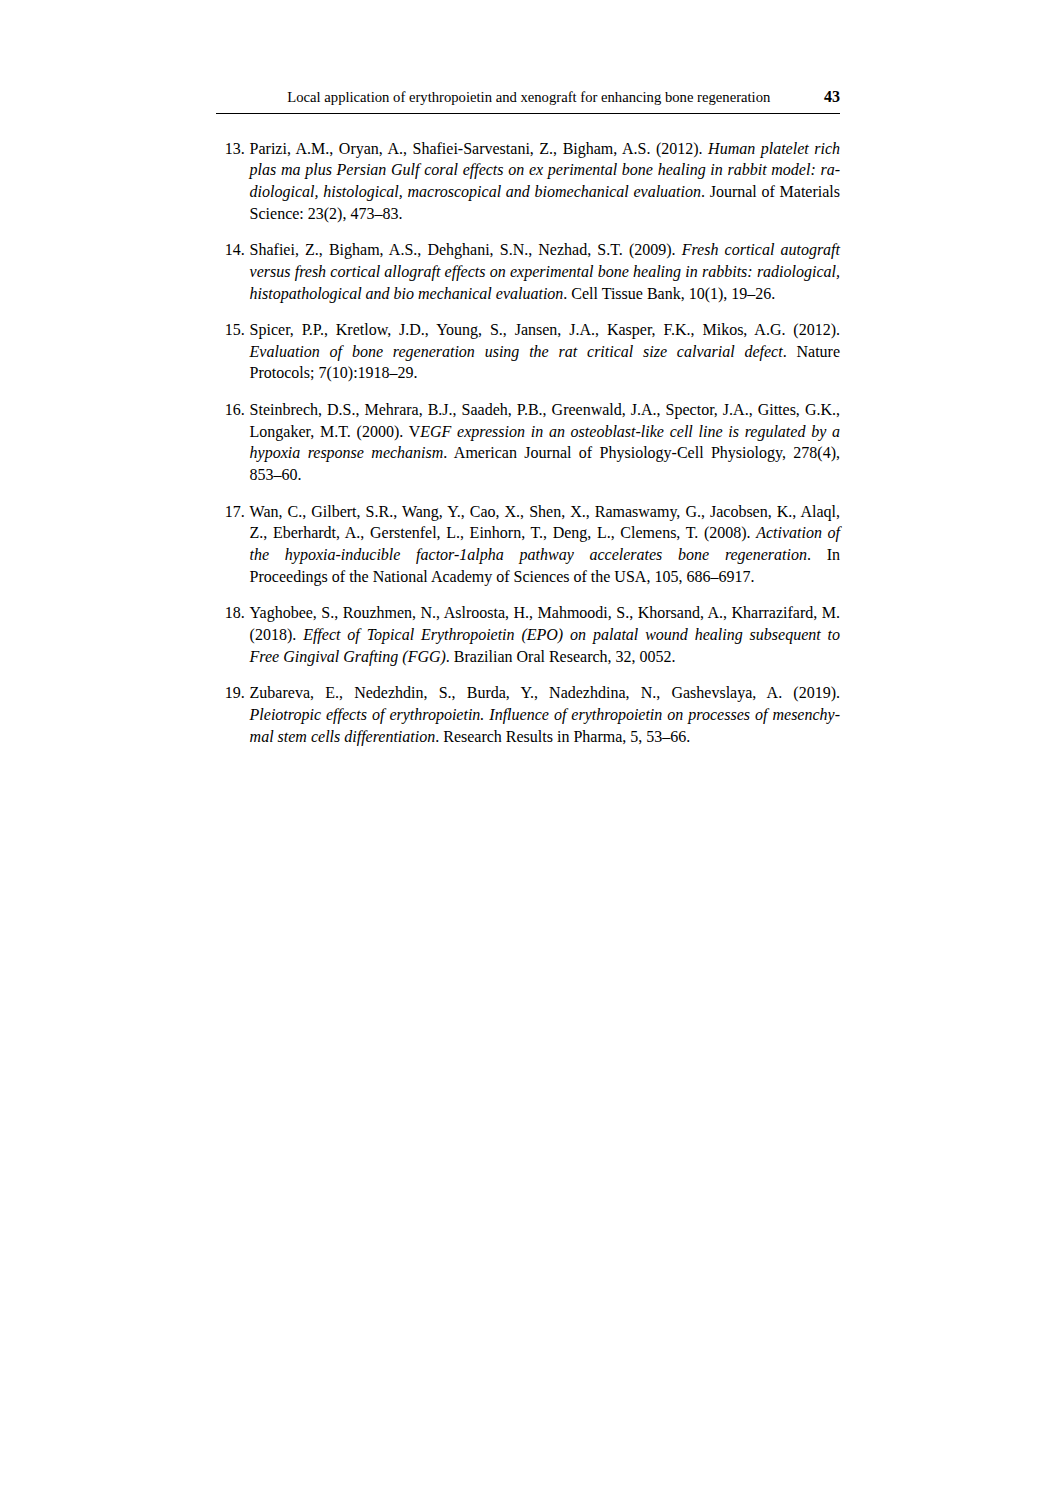Local application of erythropoietin and xenograft for enhancing bone regeneration 43
13. Parizi, A.M., Oryan, A., Shafiei-Sarvestani, Z., Bigham, A.S. (2012). Human platelet rich plas ma plus Persian Gulf coral effects on ex perimental bone healing in rabbit model: radiological, histological, macroscopical and biomechanical evaluation. Journal of Materials Science: 23(2), 473–83.
14. Shafiei, Z., Bigham, A.S., Dehghani, S.N., Nezhad, S.T. (2009). Fresh cortical autograft versus fresh cortical allograft effects on experimental bone healing in rabbits: radiological, histopathological and bio mechanical evaluation. Cell Tissue Bank, 10(1), 19–26.
15. Spicer, P.P., Kretlow, J.D., Young, S., Jansen, J.A., Kasper, F.K., Mikos, A.G. (2012). Evaluation of bone regeneration using the rat critical size calvarial defect. Nature Protocols; 7(10):1918–29.
16. Steinbrech, D.S., Mehrara, B.J., Saadeh, P.B., Greenwald, J.A., Spector, J.A., Gittes, G.K., Longaker, M.T. (2000). VEGF expression in an osteoblast-like cell line is regulated by a hypoxia response mechanism. American Journal of Physiology-Cell Physiology, 278(4), 853–60.
17. Wan, C., Gilbert, S.R., Wang, Y., Cao, X., Shen, X., Ramaswamy, G., Jacobsen, K., Alaql, Z., Eberhardt, A., Gerstenfel, L., Einhorn, T., Deng, L., Clemens, T. (2008). Activation of the hypoxia-inducible factor-1alpha pathway accelerates bone regeneration. In Proceedings of the National Academy of Sciences of the USA, 105, 686–6917.
18. Yaghobee, S., Rouzhmen, N., Aslroosta, H., Mahmoodi, S., Khorsand, A., Kharrazifard, M. (2018). Effect of Topical Erythropoietin (EPO) on palatal wound healing subsequent to Free Gingival Grafting (FGG). Brazilian Oral Research, 32, 0052.
19. Zubareva, E., Nedezhdin, S., Burda, Y., Nadezhdina, N., Gashevslaya, A. (2019). Pleiotropic effects of erythropoietin. Influence of erythropoietin on processes of mesenchymal stem cells differentiation. Research Results in Pharma, 5, 53–66.